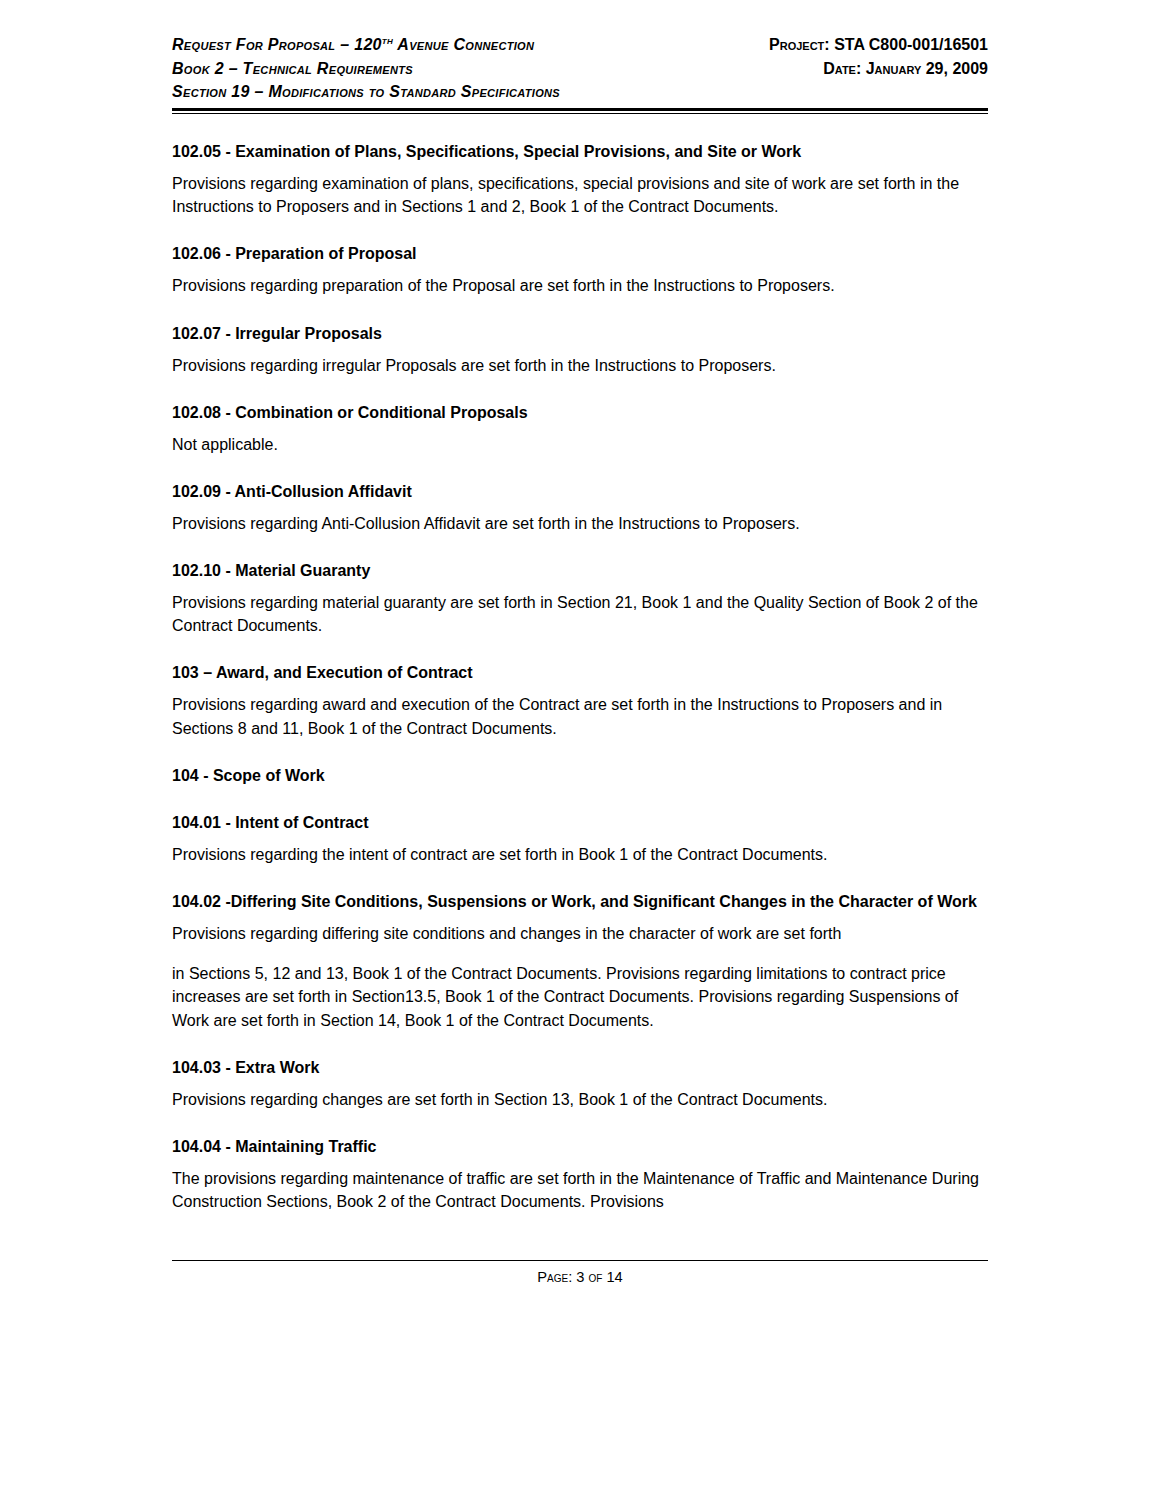Request For Proposal – 120th Avenue Connection Project: STA C800-001/16501
Book 2 – Technical Requirements Date: January 29, 2009
Section 19 – Modifications to Standard Specifications
102.05 - Examination of Plans, Specifications, Special Provisions, and Site or Work
Provisions regarding examination of plans, specifications, special provisions and site of work are set forth in the Instructions to Proposers and in Sections 1 and 2, Book 1 of the Contract Documents.
102.06 - Preparation of Proposal
Provisions regarding preparation of the Proposal are set forth in the Instructions to Proposers.
102.07 - Irregular Proposals
Provisions regarding irregular Proposals are set forth in the Instructions to Proposers.
102.08 - Combination or Conditional Proposals
Not applicable.
102.09 - Anti-Collusion Affidavit
Provisions regarding Anti-Collusion Affidavit are set forth in the Instructions to Proposers.
102.10 - Material Guaranty
Provisions regarding material guaranty are set forth in Section 21, Book 1 and the Quality Section of Book 2 of the Contract Documents.
103 – Award, and Execution of Contract
Provisions regarding award and execution of the Contract are set forth in the Instructions to Proposers and in Sections 8 and 11, Book 1 of the Contract Documents.
104 - Scope of Work
104.01 - Intent of Contract
Provisions regarding the intent of contract are set forth in Book 1 of the Contract Documents.
104.02 -Differing Site Conditions, Suspensions or Work, and Significant Changes in the Character of Work
Provisions regarding differing site conditions and changes in the character of work are set forth
in Sections 5, 12 and 13, Book 1 of the Contract Documents. Provisions regarding limitations to contract price increases are set forth in Section13.5, Book 1 of the Contract Documents. Provisions regarding Suspensions of Work are set forth in Section 14, Book 1 of the Contract Documents.
104.03 - Extra Work
Provisions regarding changes are set forth in Section 13, Book 1 of the Contract Documents.
104.04 - Maintaining Traffic
The provisions regarding maintenance of traffic are set forth in the Maintenance of Traffic and Maintenance During Construction Sections, Book 2 of the Contract Documents. Provisions
Page: 3 of 14